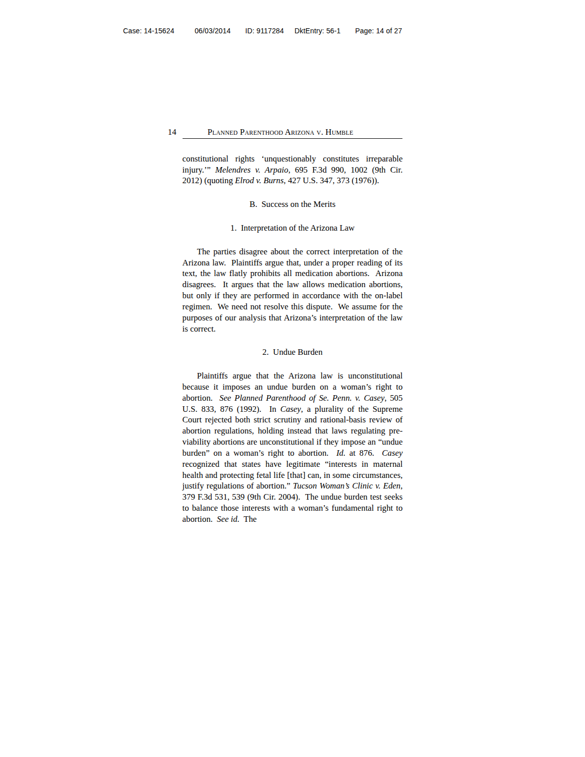Case: 14-15624 06/03/2014 ID: 9117284 DktEntry: 56-1 Page: 14 of 27
14 Planned Parenthood Arizona v. Humble
constitutional rights ‘unquestionably constitutes irreparable injury.’” Melendres v. Arpaio, 695 F.3d 990, 1002 (9th Cir. 2012) (quoting Elrod v. Burns, 427 U.S. 347, 373 (1976)).
B. Success on the Merits
1. Interpretation of the Arizona Law
The parties disagree about the correct interpretation of the Arizona law. Plaintiffs argue that, under a proper reading of its text, the law flatly prohibits all medication abortions. Arizona disagrees. It argues that the law allows medication abortions, but only if they are performed in accordance with the on-label regimen. We need not resolve this dispute. We assume for the purposes of our analysis that Arizona’s interpretation of the law is correct.
2. Undue Burden
Plaintiffs argue that the Arizona law is unconstitutional because it imposes an undue burden on a woman’s right to abortion. See Planned Parenthood of Se. Penn. v. Casey, 505 U.S. 833, 876 (1992). In Casey, a plurality of the Supreme Court rejected both strict scrutiny and rational-basis review of abortion regulations, holding instead that laws regulating pre-viability abortions are unconstitutional if they impose an “undue burden” on a woman’s right to abortion. Id. at 876. Casey recognized that states have legitimate “interests in maternal health and protecting fetal life [that] can, in some circumstances, justify regulations of abortion.” Tucson Woman’s Clinic v. Eden, 379 F.3d 531, 539 (9th Cir. 2004). The undue burden test seeks to balance those interests with a woman’s fundamental right to abortion. See id. The